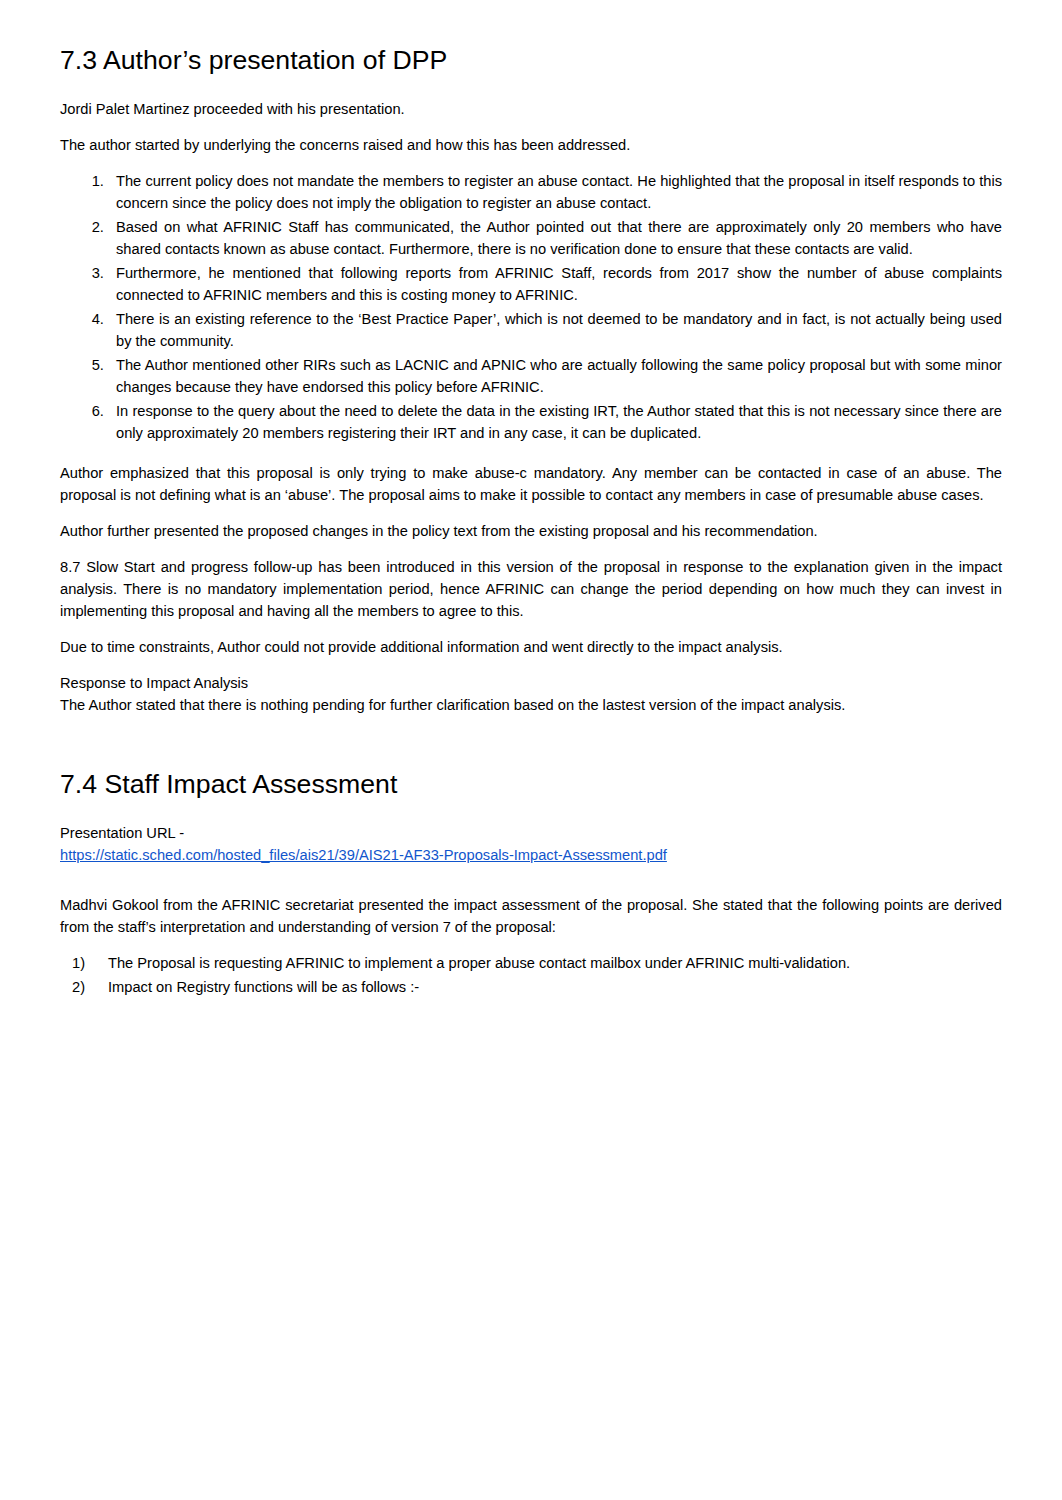7.3 Author’s presentation of DPP
Jordi Palet Martinez proceeded with his presentation.
The author started by underlying the concerns raised and how this has been addressed.
The current policy does not mandate the members to register an abuse contact. He highlighted that the proposal in itself responds to this concern since the policy does not imply the obligation to register an abuse contact.
Based on what AFRINIC Staff has communicated, the Author pointed out that there are approximately only 20 members who have shared contacts known as abuse contact. Furthermore, there is no verification done to ensure that these contacts are valid.
Furthermore, he mentioned that following reports from AFRINIC Staff, records from 2017 show the number of abuse complaints connected to AFRINIC members and this is costing money to AFRINIC.
There is an existing reference to the ‘Best Practice Paper’, which is not deemed to be mandatory and in fact, is not actually being used by the community.
The Author mentioned other RIRs such as LACNIC and APNIC who are actually following the same policy proposal but with some minor changes because they have endorsed this policy before AFRINIC.
In response to the query about the need to delete the data in the existing IRT, the Author stated that this is not necessary since there are only approximately 20 members registering their IRT and in any case, it can be duplicated.
Author emphasized that this proposal is only trying to make abuse-c mandatory. Any member can be contacted in case of an abuse. The proposal is not defining what is an ‘abuse’. The proposal aims to make it possible to contact any members in case of presumable abuse cases.
Author further presented the proposed changes in the policy text from the existing proposal and his recommendation.
8.7 Slow Start and progress follow-up has been introduced in this version of the proposal in response to the explanation given in the impact analysis. There is no mandatory implementation period, hence AFRINIC can change the period depending on how much they can invest in implementing this proposal and having all the members to agree to this.
Due to time constraints, Author could not provide additional information and went directly to the impact analysis.
Response to Impact Analysis
The Author stated that there is nothing pending for further clarification based on the lastest version of the impact analysis.
7.4 Staff Impact Assessment
Presentation URL -
https://static.sched.com/hosted_files/ais21/39/AIS21-AF33-Proposals-Impact-Assessment.pdf
Madhvi Gokool from the AFRINIC secretariat presented the impact assessment of the proposal. She stated that the following points are derived from the staff’s interpretation and understanding of version 7 of the proposal:
The Proposal is requesting AFRINIC to implement a proper abuse contact mailbox under AFRINIC multi-validation.
Impact on Registry functions will be as follows :-